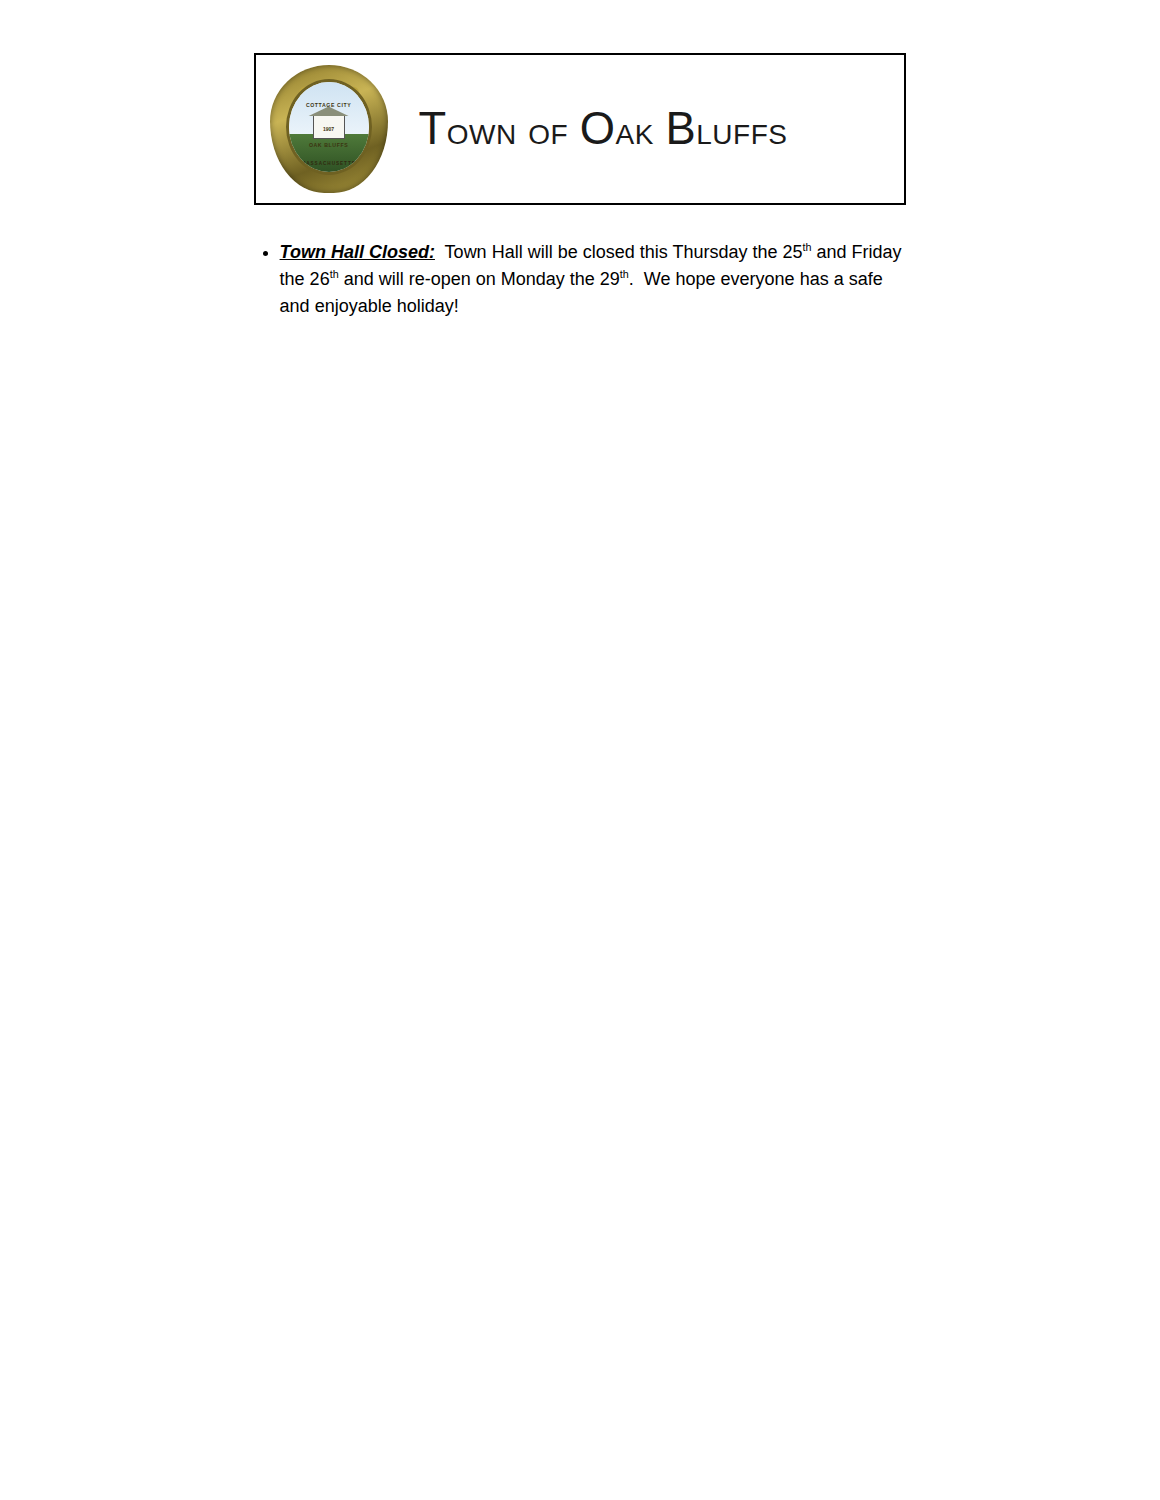Cottage City
1907
Oak Bluffs
Massachusetts
Town of Oak Bluffs
Town Hall Closed: Town Hall will be closed this Thursday the 25th and Friday the 26th and will re-open on Monday the 29th. We hope everyone has a safe and enjoyable holiday!